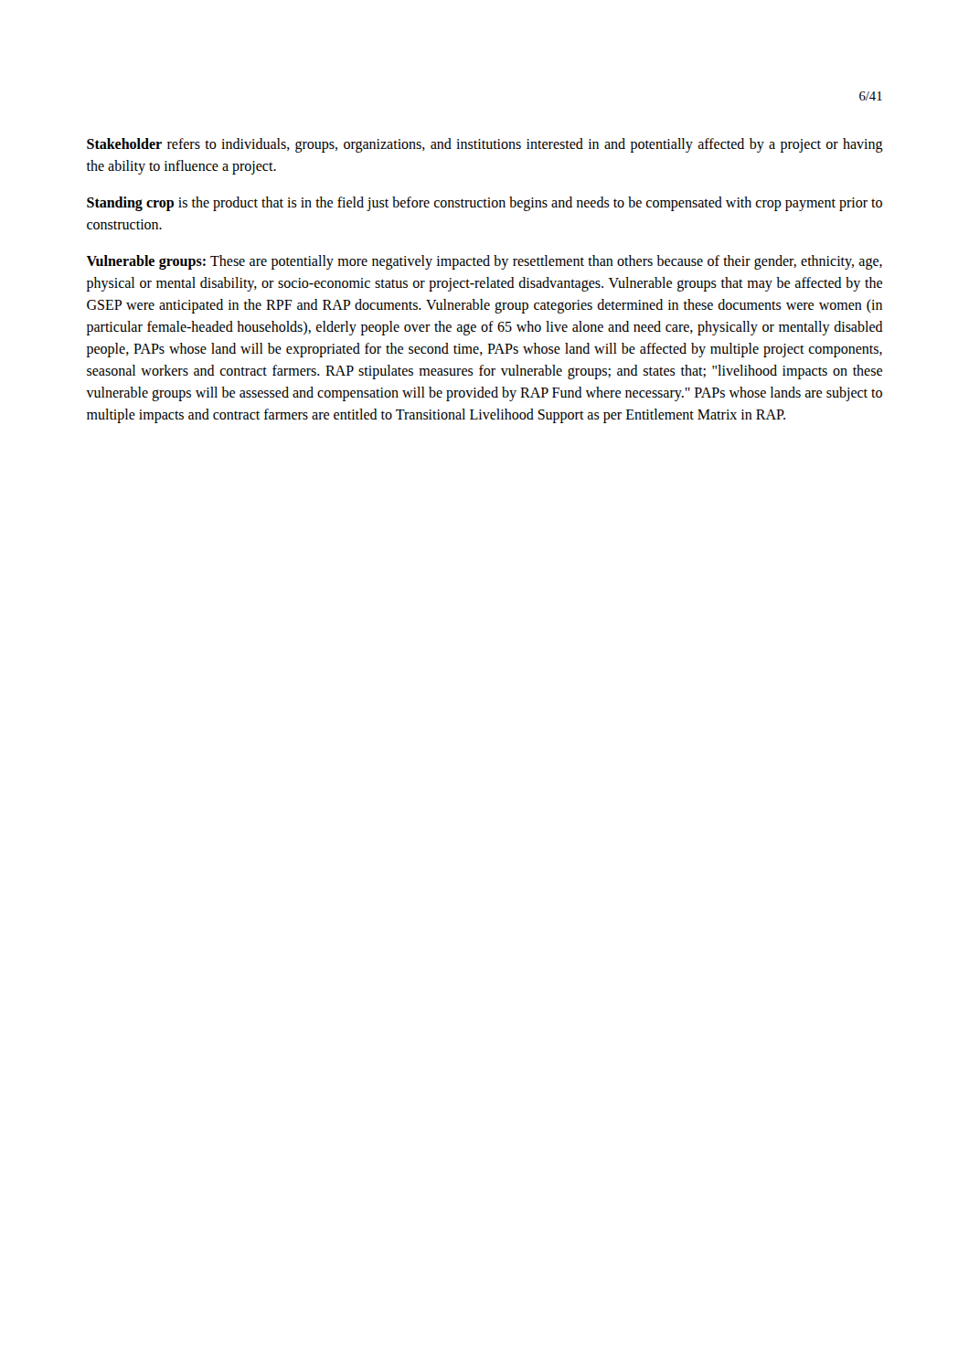6/41
Stakeholder refers to individuals, groups, organizations, and institutions interested in and potentially affected by a project or having the ability to influence a project.
Standing crop is the product that is in the field just before construction begins and needs to be compensated with crop payment prior to construction.
Vulnerable groups: These are potentially more negatively impacted by resettlement than others because of their gender, ethnicity, age, physical or mental disability, or socio-economic status or project-related disadvantages. Vulnerable groups that may be affected by the GSEP were anticipated in the RPF and RAP documents. Vulnerable group categories determined in these documents were women (in particular female-headed households), elderly people over the age of 65 who live alone and need care, physically or mentally disabled people, PAPs whose land will be expropriated for the second time, PAPs whose land will be affected by multiple project components, seasonal workers and contract farmers. RAP stipulates measures for vulnerable groups; and states that; "livelihood impacts on these vulnerable groups will be assessed and compensation will be provided by RAP Fund where necessary." PAPs whose lands are subject to multiple impacts and contract farmers are entitled to Transitional Livelihood Support as per Entitlement Matrix in RAP.